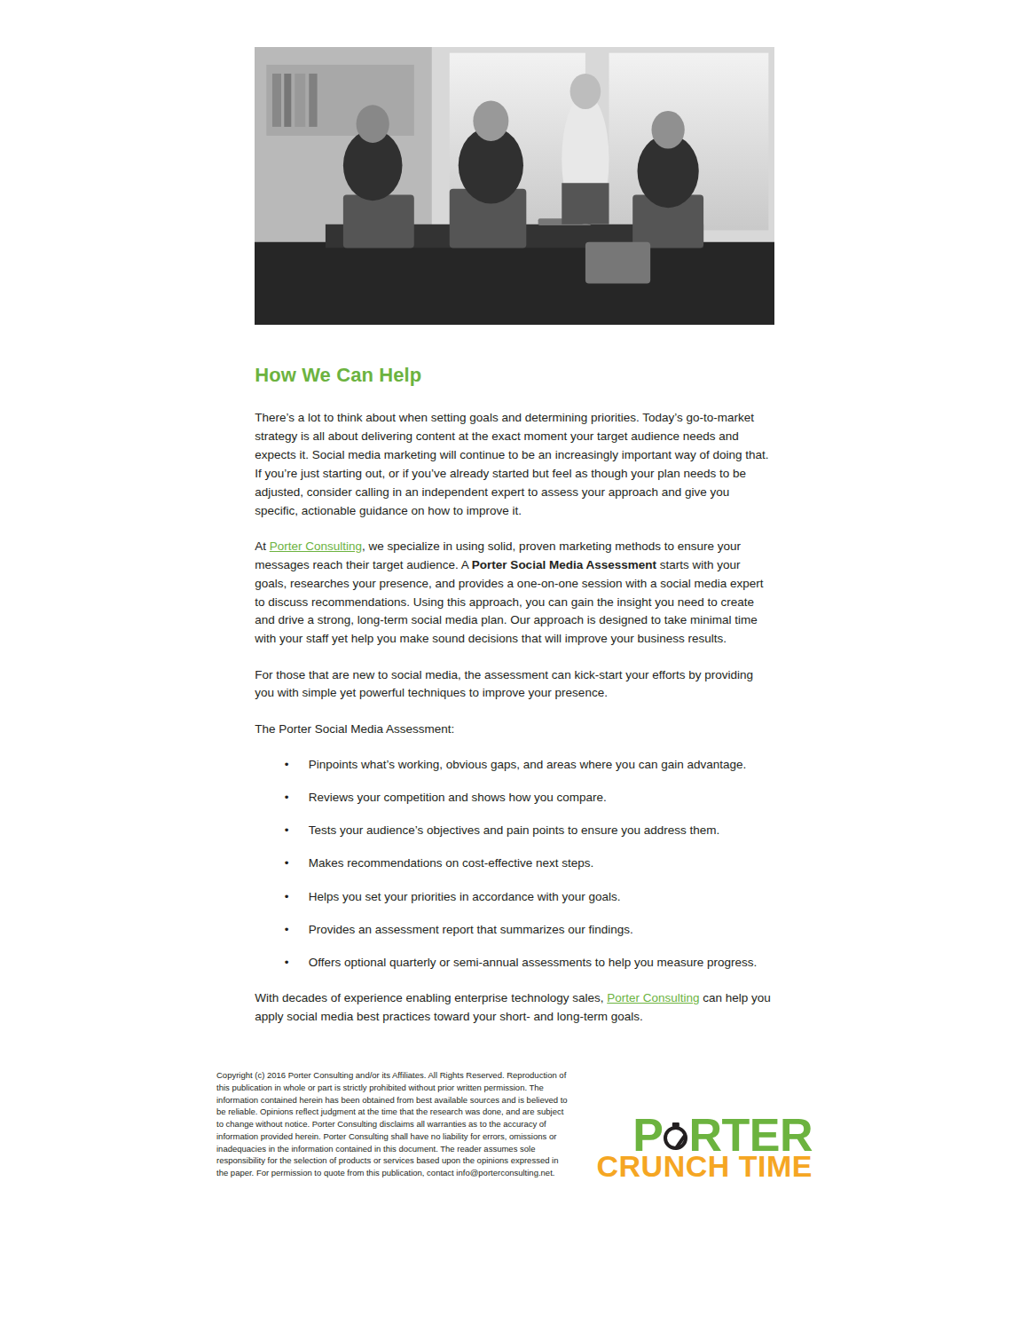How We Can Help
There’s a lot to think about when setting goals and determining priorities. Today’s go-to-market strategy is all about delivering content at the exact moment your target audience needs and expects it. Social media marketing will continue to be an increasingly important way of doing that. If you’re just starting out, or if you’ve already started but feel as though your plan needs to be adjusted, consider calling in an independent expert to assess your approach and give you specific, actionable guidance on how to improve it.
At Porter Consulting, we specialize in using solid, proven marketing methods to ensure your messages reach their target audience. A Porter Social Media Assessment starts with your goals, researches your presence, and provides a one-on-one session with a social media expert to discuss recommendations. Using this approach, you can gain the insight you need to create and drive a strong, long-term social media plan. Our approach is designed to take minimal time with your staff yet help you make sound decisions that will improve your business results.
For those that are new to social media, the assessment can kick-start your efforts by providing you with simple yet powerful techniques to improve your presence.
The Porter Social Media Assessment:
Pinpoints what’s working, obvious gaps, and areas where you can gain advantage.
Reviews your competition and shows how you compare.
Tests your audience’s objectives and pain points to ensure you address them.
Makes recommendations on cost-effective next steps.
Helps you set your priorities in accordance with your goals.
Provides an assessment report that summarizes our findings.
Offers optional quarterly or semi-annual assessments to help you measure progress.
With decades of experience enabling enterprise technology sales, Porter Consulting can help you apply social media best practices toward your short- and long-term goals.
Copyright (c) 2016 Porter Consulting and/or its Affiliates. All Rights Reserved. Reproduction of this publication in whole or part is strictly prohibited without prior written permission. The information contained herein has been obtained from best available sources and is believed to be reliable. Opinions reflect judgment at the time that the research was done, and are subject to change without notice. Porter Consulting disclaims all warranties as to the accuracy of information provided herein. Porter Consulting shall have no liability for errors, omissions or inadequacies in the information contained in this document. The reader assumes sole responsibility for the selection of products or services based upon the opinions expressed in the paper. For permission to quote from this publication, contact info@porterconsulting.net.
P RTER CRUNCH TIME